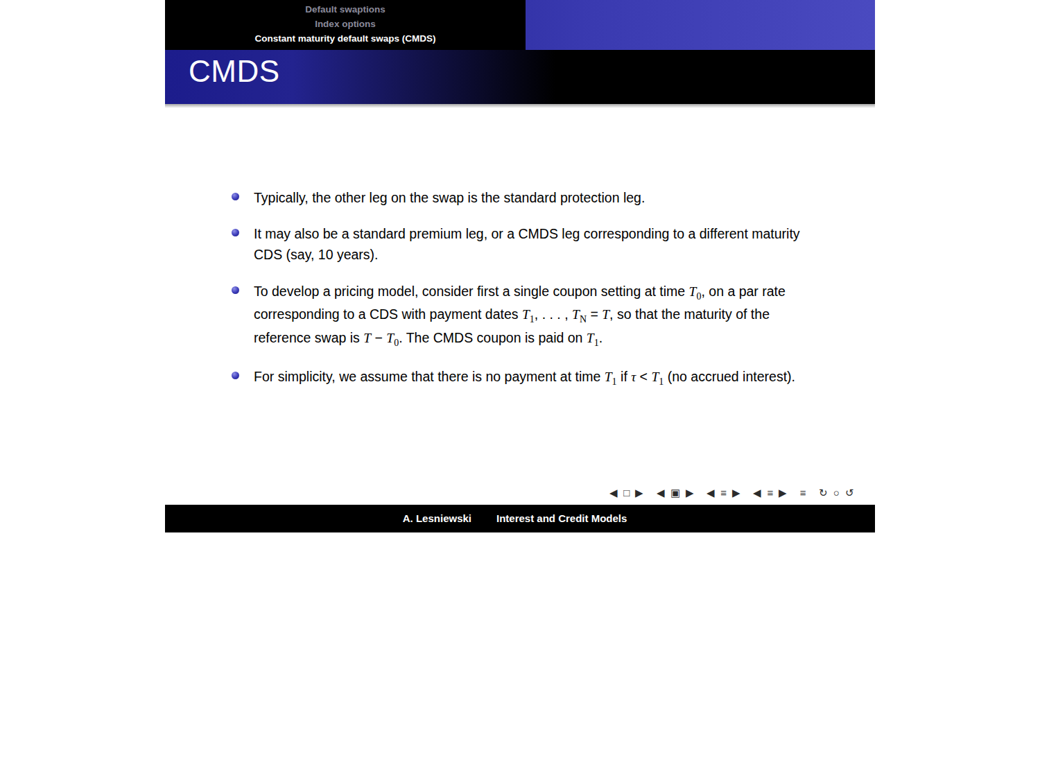Default swaptions
Index options
Constant maturity default swaps (CMDS)
CMDS
Typically, the other leg on the swap is the standard protection leg.
It may also be a standard premium leg, or a CMDS leg corresponding to a different maturity CDS (say, 10 years).
To develop a pricing model, consider first a single coupon setting at time T0, on a par rate corresponding to a CDS with payment dates T1, . . . , TN = T, so that the maturity of the reference swap is T − T0. The CMDS coupon is paid on T1.
For simplicity, we assume that there is no payment at time T1 if τ < T1 (no accrued interest).
◀ □ ▶ ◀ ▣ ▶ ◀ ≡ ▶ ◀ ≡ ▶ ≡ ↻ ○ ↺
A. Lesniewski
Interest and Credit Models